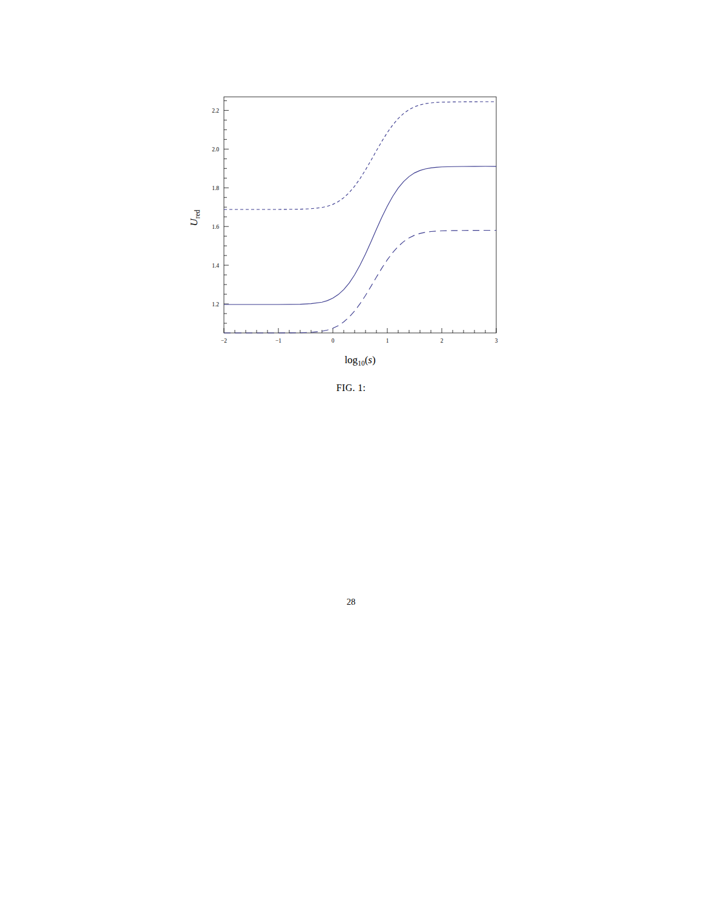Plot geometry: x: log10(s) from -2 to 3 -> px 70 to 520 y: U_red from 1.05 to 2.27 -> px 420 to 30 −2 −1 0 1 2 3 1.2 1.4 1.6 1.8 2.0 2.2 Ured log10(s)
FIG. 1:
28